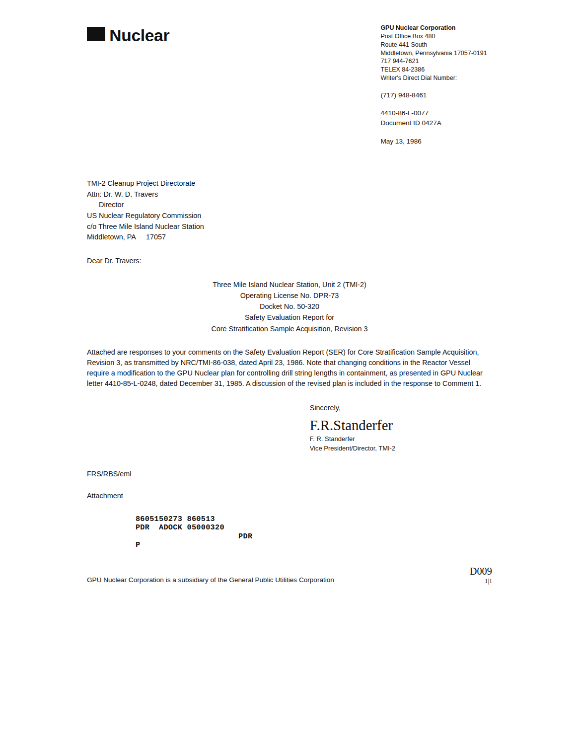Nuclear
GPU Nuclear Corporation
Post Office Box 480
Route 441 South
Middletown, Pennsylvania 17057-0191
717 944-7621
TELEX 84-2386
Writer's Direct Dial Number:
(717) 948-8461
4410-86-L-0077
Document ID 0427A
May 13, 1986
TMI-2 Cleanup Project Directorate
Attn: Dr. W. D. Travers
Director
US Nuclear Regulatory Commission
c/o Three Mile Island Nuclear Station
Middletown, PA 17057
Dear Dr. Travers:
Three Mile Island Nuclear Station, Unit 2 (TMI-2)
Operating License No. DPR-73
Docket No. 50-320
Safety Evaluation Report for
Core Stratification Sample Acquisition, Revision 3
Attached are responses to your comments on the Safety Evaluation Report (SER) for Core Stratification Sample Acquisition, Revision 3, as transmitted by NRC/TMI-86-038, dated April 23, 1986. Note that changing conditions in the Reactor Vessel require a modification to the GPU Nuclear plan for controlling drill string lengths in containment, as presented in GPU Nuclear letter 4410-85-L-0248, dated December 31, 1985. A discussion of the revised plan is included in the response to Comment 1.
Sincerely,
F.R.Standerfer
F. R. Standerfer
Vice President/Director, TMI-2
FRS/RBS/eml
Attachment
8605150273 860513
PDR ADOCK 05000320
PDR
P
GPU Nuclear Corporation is a subsidiary of the General Public Utilities Corporation
D009 1|1